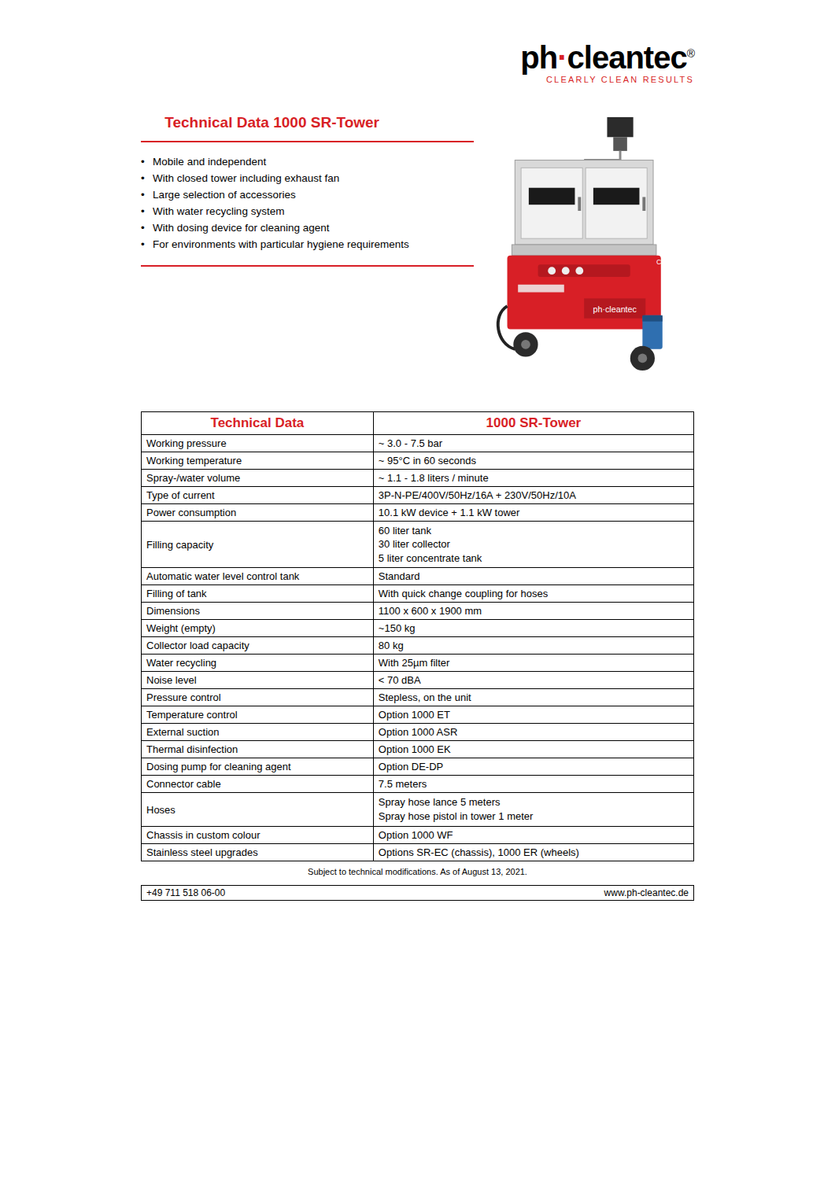ph·cleantec®
CLEARLY CLEAN RESULTS
Technical Data 1000 SR-Tower
Mobile and independent
With closed tower including exhaust fan
Large selection of accessories
With water recycling system
With dosing device for cleaning agent
For environments with particular hygiene requirements
ph·cleantec CE
| Technical Data | 1000 SR-Tower |
| --- | --- |
| Working pressure | ~ 3.0 - 7.5 bar |
| Working temperature | ~ 95°C in 60 seconds |
| Spray-/water volume | ~ 1.1 - 1.8 liters / minute |
| Type of current | 3P-N-PE/400V/50Hz/16A + 230V/50Hz/10A |
| Power consumption | 10.1 kW device + 1.1 kW tower |
| Filling capacity | 60 liter tank 30 liter collector 5 liter concentrate tank |
| Automatic water level control tank | Standard |
| Filling of tank | With quick change coupling for hoses |
| Dimensions | 1100 x 600 x 1900 mm |
| Weight (empty) | ~150 kg |
| Collector load capacity | 80 kg |
| Water recycling | With 25µm filter |
| Noise level | < 70 dBA |
| Pressure control | Stepless, on the unit |
| Temperature control | Option 1000 ET |
| External suction | Option 1000 ASR |
| Thermal disinfection | Option 1000 EK |
| Dosing pump for cleaning agent | Option DE-DP |
| Connector cable | 7.5 meters |
| Hoses | Spray hose lance 5 meters Spray hose pistol in tower 1 meter |
| Chassis in custom colour | Option 1000 WF |
| Stainless steel upgrades | Options SR-EC (chassis), 1000 ER (wheels) |
Subject to technical modifications. As of August 13, 2021.
+49 711 518 06-00 www.ph-cleantec.de